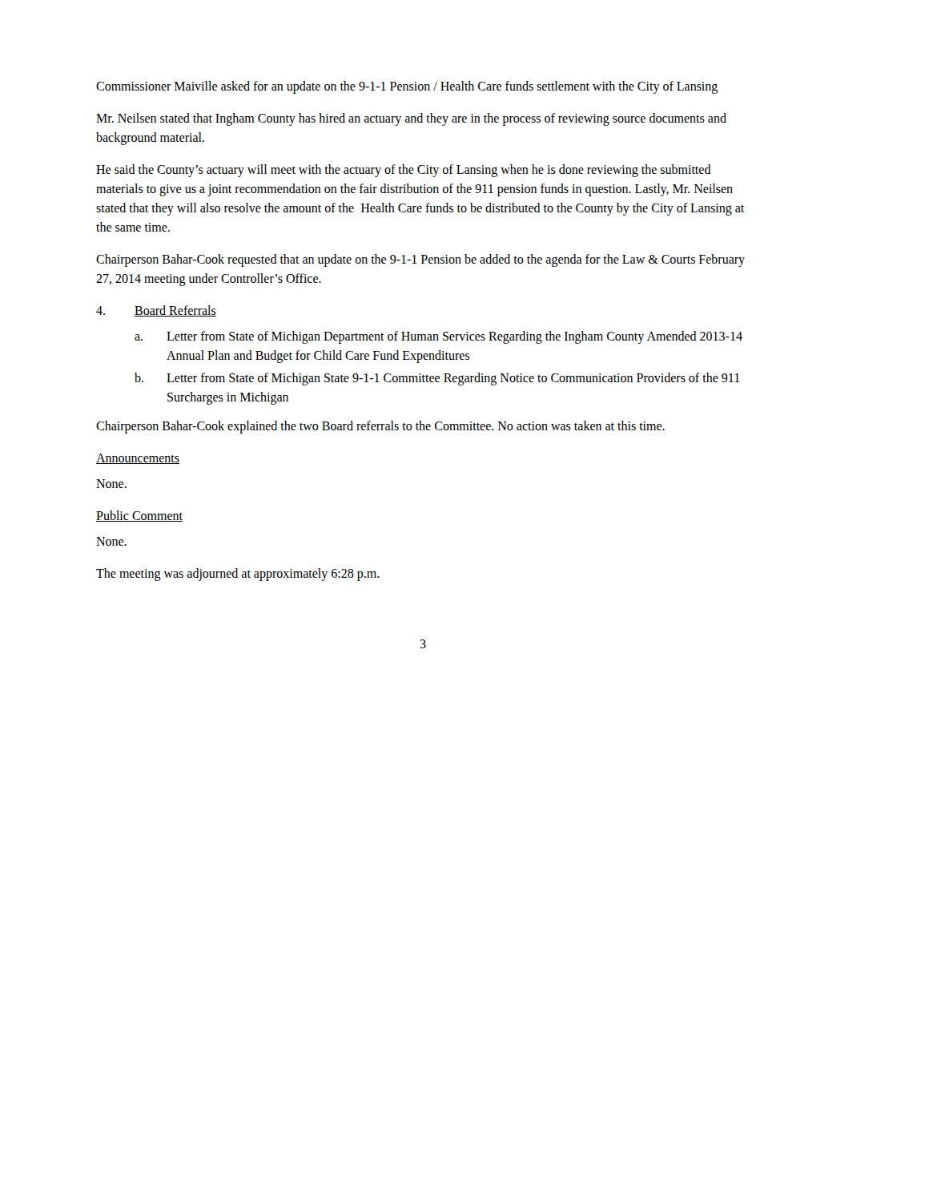Commissioner Maiville asked for an update on the 9-1-1 Pension / Health Care funds settlement with the City of Lansing
Mr. Neilsen stated that Ingham County has hired an actuary and they are in the process of reviewing source documents and background material.
He said the County’s actuary will meet with the actuary of the City of Lansing when he is done reviewing the submitted materials to give us a joint recommendation on the fair distribution of the 911 pension funds in question. Lastly, Mr. Neilsen stated that they will also resolve the amount of the Health Care funds to be distributed to the County by the City of Lansing at the same time.
Chairperson Bahar-Cook requested that an update on the 9-1-1 Pension be added to the agenda for the Law & Courts February 27, 2014 meeting under Controller’s Office.
4.
Board Referrals
a. Letter from State of Michigan Department of Human Services Regarding the Ingham County Amended 2013-14 Annual Plan and Budget for Child Care Fund Expenditures
b. Letter from State of Michigan State 9-1-1 Committee Regarding Notice to Communication Providers of the 911 Surcharges in Michigan
Chairperson Bahar-Cook explained the two Board referrals to the Committee. No action was taken at this time.
Announcements
None.
Public Comment
None.
The meeting was adjourned at approximately 6:28 p.m.
3